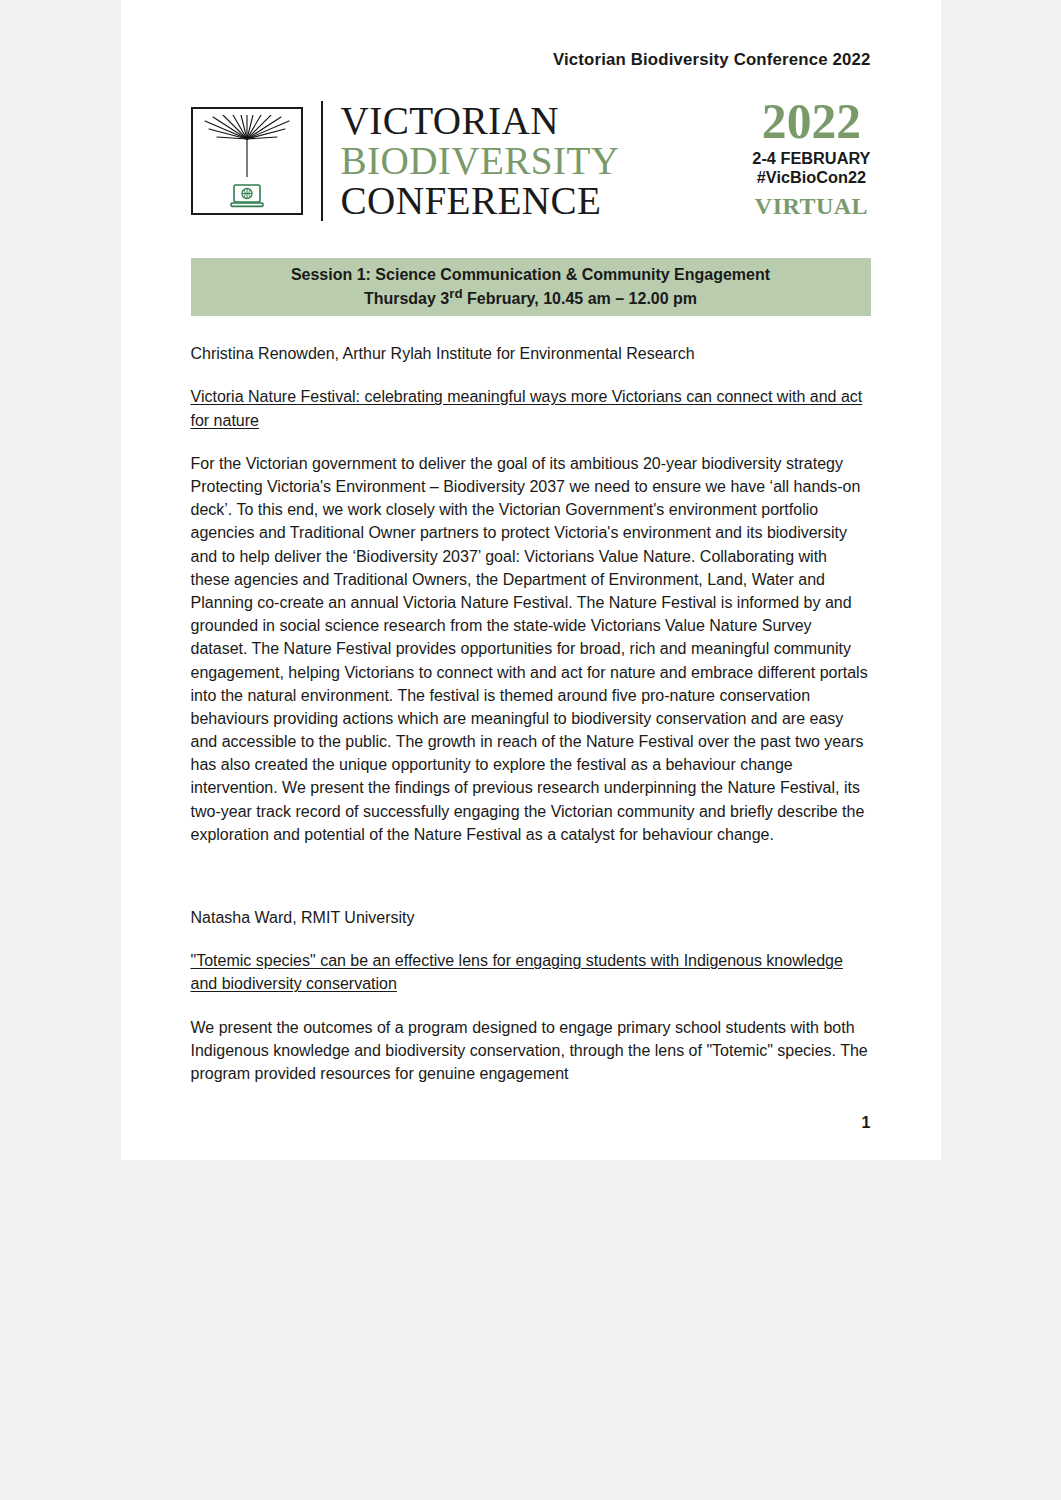Victorian Biodiversity Conference 2022
Victorian
Biodiversity
Conference
2022
2-4 FEBRUARY
#VicBioCon22
VIRTUAL
Session 1: Science Communication & Community Engagement Thursday 3rd February, 10.45 am – 12.00 pm
Christina Renowden, Arthur Rylah Institute for Environmental Research
Victoria Nature Festival: celebrating meaningful ways more Victorians can connect with and act for nature
For the Victorian government to deliver the goal of its ambitious 20-year biodiversity strategy Protecting Victoria's Environment – Biodiversity 2037 we need to ensure we have ‘all hands-on deck’. To this end, we work closely with the Victorian Government's environment portfolio agencies and Traditional Owner partners to protect Victoria's environment and its biodiversity and to help deliver the ‘Biodiversity 2037’ goal: Victorians Value Nature. Collaborating with these agencies and Traditional Owners, the Department of Environment, Land, Water and Planning co-create an annual Victoria Nature Festival. The Nature Festival is informed by and grounded in social science research from the state-wide Victorians Value Nature Survey dataset. The Nature Festival provides opportunities for broad, rich and meaningful community engagement, helping Victorians to connect with and act for nature and embrace different portals into the natural environment. The festival is themed around five pro-nature conservation behaviours providing actions which are meaningful to biodiversity conservation and are easy and accessible to the public. The growth in reach of the Nature Festival over the past two years has also created the unique opportunity to explore the festival as a behaviour change intervention. We present the findings of previous research underpinning the Nature Festival, its two-year track record of successfully engaging the Victorian community and briefly describe the exploration and potential of the Nature Festival as a catalyst for behaviour change.
Natasha Ward, RMIT University
"Totemic species" can be an effective lens for engaging students with Indigenous knowledge and biodiversity conservation
We present the outcomes of a program designed to engage primary school students with both Indigenous knowledge and biodiversity conservation, through the lens of "Totemic" species. The program provided resources for genuine engagement
1